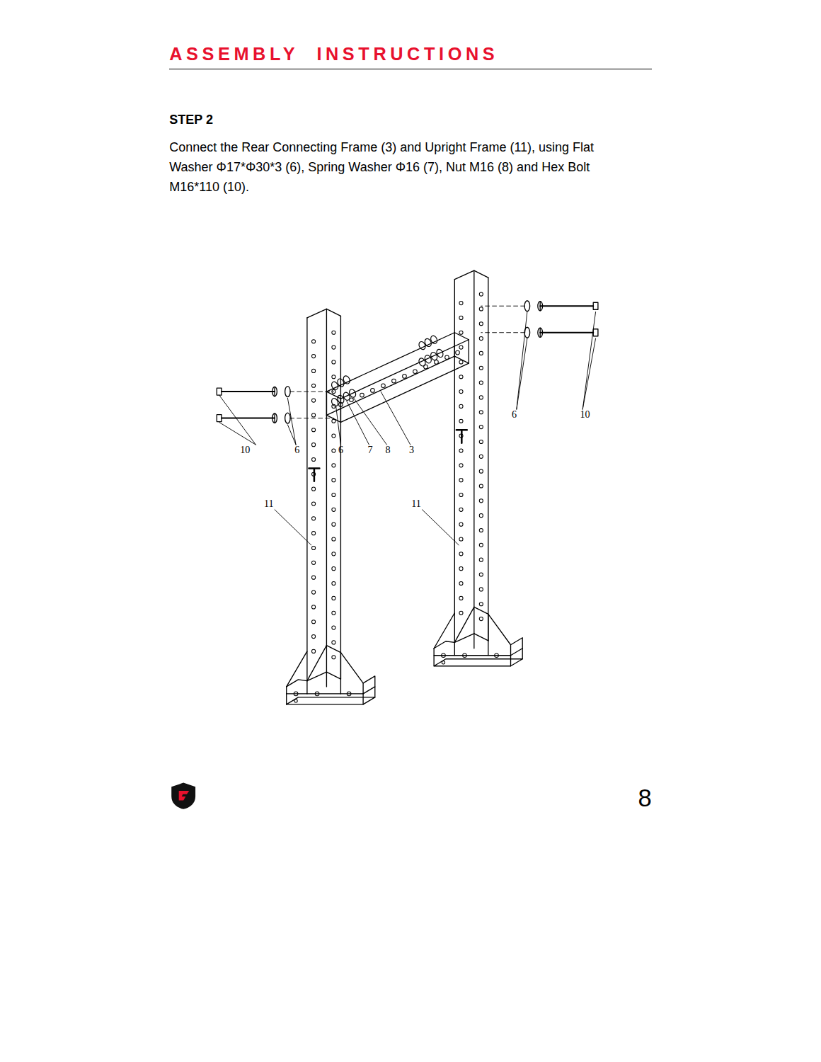ASSEMBLY INSTRUCTIONS
STEP 2
Connect the Rear Connecting Frame (3) and Upright Frame (11), using Flat Washer Φ17*Φ30*3 (6), Spring Washer Φ16 (7), Nut M16 (8) and Hex Bolt M16*110 (10).
10 6 6 7 8 3 6 10 11 11
8